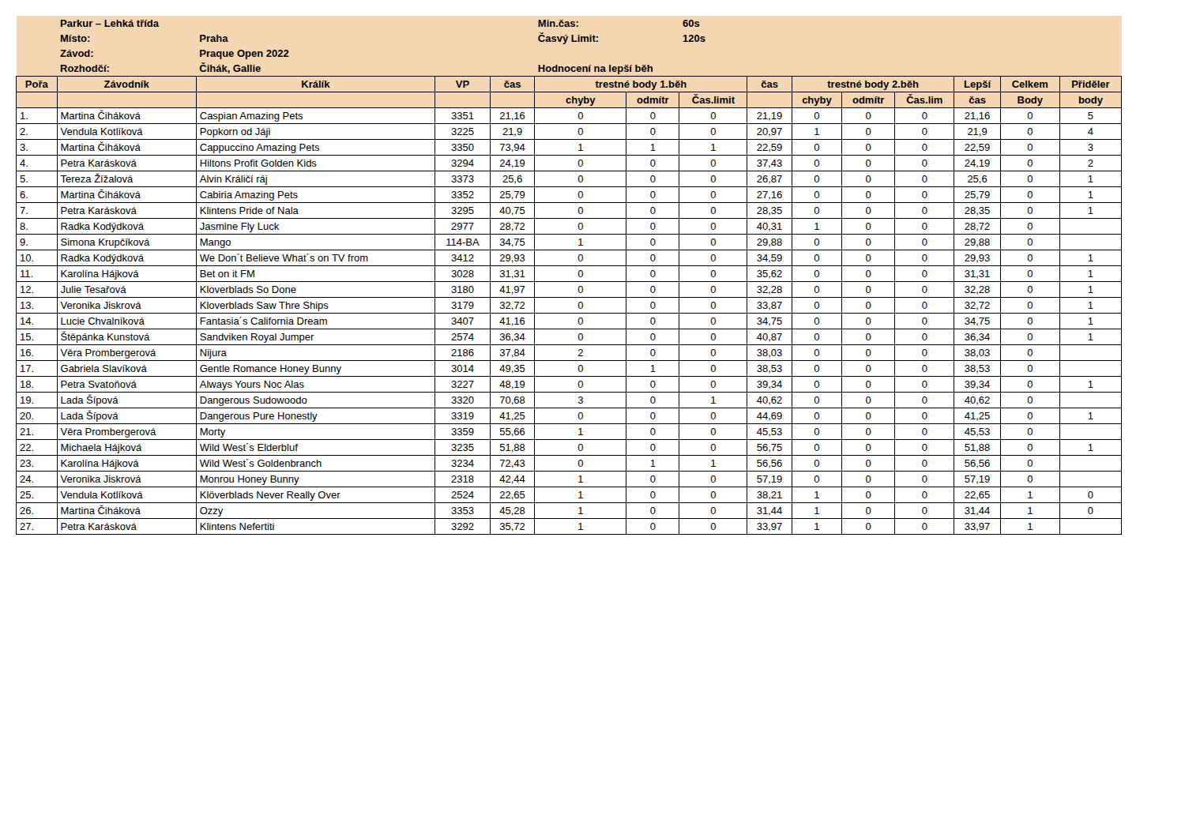| | Parkur – Lehká třída | | | Min.čas: | | 60s | | | | | | | |
| | Místo: | Praha | | | Časvý Limit: | | 120s | | | | | | | |
| | Závod: | Praque Open 2022 | | | | | | | | | | | | |
| | Rozhodčí: | Čihák, Gallie | | | Hodnocení na lepší běh | | | | | | | |
| Pořa | Závodník | Králík | VP | čas | trestné body 1.běh | čas | trestné body 2.běh | Lepší | Celkem | Přiděler |
| | | | | | chyby | odmítr | Čas.limit | | chyby | odmítr | Čas.lim | čas | Body | body |
| 1. | Martina Čiháková | Caspian Amazing Pets | 3351 | 21,16 | 0 | 0 | 0 | 21,19 | 0 | 0 | 0 | 21,16 | 0 | 5 |
| 2. | Vendula Kotlíková | Popkorn od Jáji | 3225 | 21,9 | 0 | 0 | 0 | 20,97 | 1 | 0 | 0 | 21,9 | 0 | 4 |
| 3. | Martina Čiháková | Cappuccino Amazing Pets | 3350 | 73,94 | 1 | 1 | 1 | 22,59 | 0 | 0 | 0 | 22,59 | 0 | 3 |
| 4. | Petra Karásková | Hiltons Profit Golden Kids | 3294 | 24,19 | 0 | 0 | 0 | 37,43 | 0 | 0 | 0 | 24,19 | 0 | 2 |
| 5. | Tereza Žížalová | Alvin Králičí ráj | 3373 | 25,6 | 0 | 0 | 0 | 26,87 | 0 | 0 | 0 | 25,6 | 0 | 1 |
| 6. | Martina Čiháková | Cabiria Amazing Pets | 3352 | 25,79 | 0 | 0 | 0 | 27,16 | 0 | 0 | 0 | 25,79 | 0 | 1 |
| 7. | Petra Karásková | Klintens Pride of Nala | 3295 | 40,75 | 0 | 0 | 0 | 28,35 | 0 | 0 | 0 | 28,35 | 0 | 1 |
| 8. | Radka Kodýdková | Jasmine Fly Luck | 2977 | 28,72 | 0 | 0 | 0 | 40,31 | 1 | 0 | 0 | 28,72 | 0 | |
| 9. | Simona Krupčíková | Mango | 114-BA | 34,75 | 1 | 0 | 0 | 29,88 | 0 | 0 | 0 | 29,88 | 0 | |
| 10. | Radka Kodýdková | We Don´t Believe What´s on TV from | 3412 | 29,93 | 0 | 0 | 0 | 34,59 | 0 | 0 | 0 | 29,93 | 0 | 1 |
| 11. | Karolína Hájková | Bet on it FM | 3028 | 31,31 | 0 | 0 | 0 | 35,62 | 0 | 0 | 0 | 31,31 | 0 | 1 |
| 12. | Julie Tesařová | Kloverblads So Done | 3180 | 41,97 | 0 | 0 | 0 | 32,28 | 0 | 0 | 0 | 32,28 | 0 | 1 |
| 13. | Veronika Jiskrová | Kloverblads Saw Thre Ships | 3179 | 32,72 | 0 | 0 | 0 | 33,87 | 0 | 0 | 0 | 32,72 | 0 | 1 |
| 14. | Lucie Chvalníková | Fantasia´s California Dream | 3407 | 41,16 | 0 | 0 | 0 | 34,75 | 0 | 0 | 0 | 34,75 | 0 | 1 |
| 15. | Štěpánka Kunstová | Sandviken Royal Jumper | 2574 | 36,34 | 0 | 0 | 0 | 40,87 | 0 | 0 | 0 | 36,34 | 0 | 1 |
| 16. | Věra Prombergerová | Nijura | 2186 | 37,84 | 2 | 0 | 0 | 38,03 | 0 | 0 | 0 | 38,03 | 0 | |
| 17. | Gabriela Slavíková | Gentle Romance Honey Bunny | 3014 | 49,35 | 0 | 1 | 0 | 38,53 | 0 | 0 | 0 | 38,53 | 0 | |
| 18. | Petra Svatoňová | Always Yours Noc Alas | 3227 | 48,19 | 0 | 0 | 0 | 39,34 | 0 | 0 | 0 | 39,34 | 0 | 1 |
| 19. | Lada Šípová | Dangerous Sudowoodo | 3320 | 70,68 | 3 | 0 | 1 | 40,62 | 0 | 0 | 0 | 40,62 | 0 | |
| 20. | Lada Šípová | Dangerous Pure Honestly | 3319 | 41,25 | 0 | 0 | 0 | 44,69 | 0 | 0 | 0 | 41,25 | 0 | 1 |
| 21. | Věra Prombergerová | Morty | 3359 | 55,66 | 1 | 0 | 0 | 45,53 | 0 | 0 | 0 | 45,53 | 0 | |
| 22. | Michaela Hájková | Wild West´s Elderbluf | 3235 | 51,88 | 0 | 0 | 0 | 56,75 | 0 | 0 | 0 | 51,88 | 0 | 1 |
| 23. | Karolína Hájková | Wild West´s Goldenbranch | 3234 | 72,43 | 0 | 1 | 1 | 56,56 | 0 | 0 | 0 | 56,56 | 0 | |
| 24. | Veronika Jiskrová | Monrou Honey Bunny | 2318 | 42,44 | 1 | 0 | 0 | 57,19 | 0 | 0 | 0 | 57,19 | 0 | |
| 25. | Vendula Kotlíková | Klöverblads Never Really Over | 2524 | 22,65 | 1 | 0 | 0 | 38,21 | 1 | 0 | 0 | 22,65 | 1 | 0 |
| 26. | Martina Čiháková | Ozzy | 3353 | 45,28 | 1 | 0 | 0 | 31,44 | 1 | 0 | 0 | 31,44 | 1 | 0 |
| 27. | Petra Karásková | Klintens Nefertiti | 3292 | 35,72 | 1 | 0 | 0 | 33,97 | 1 | 0 | 0 | 33,97 | 1 | |